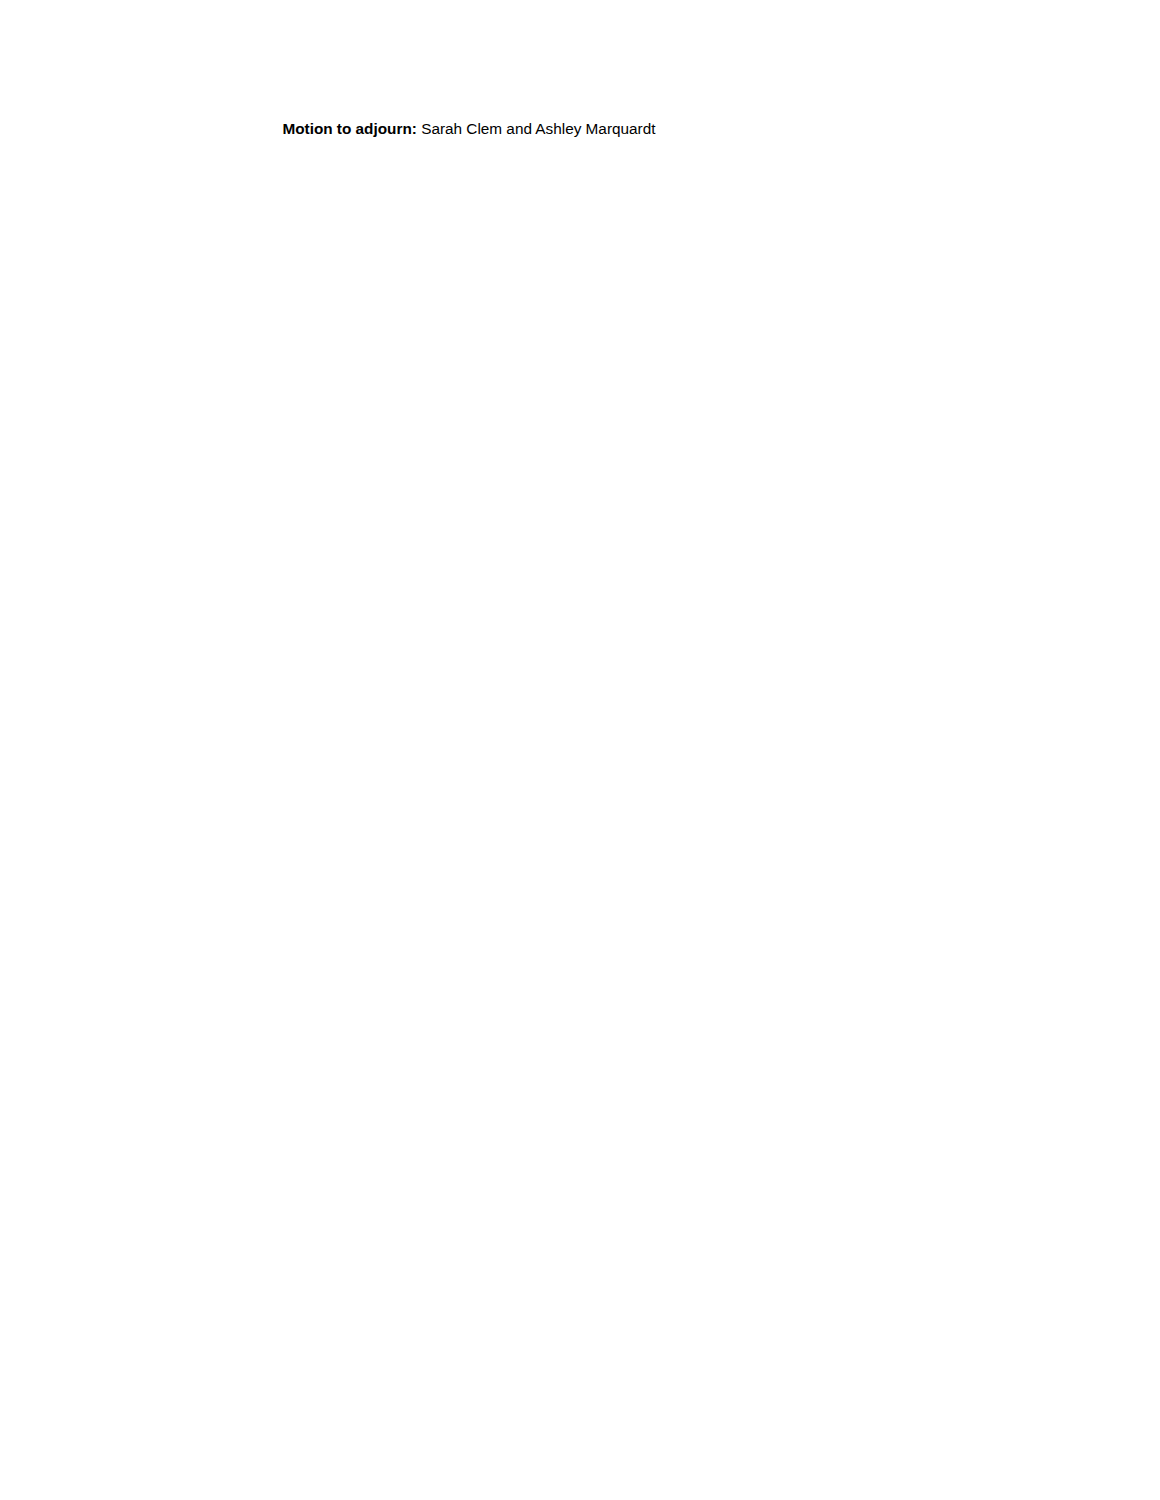Motion to adjourn: Sarah Clem and Ashley Marquardt